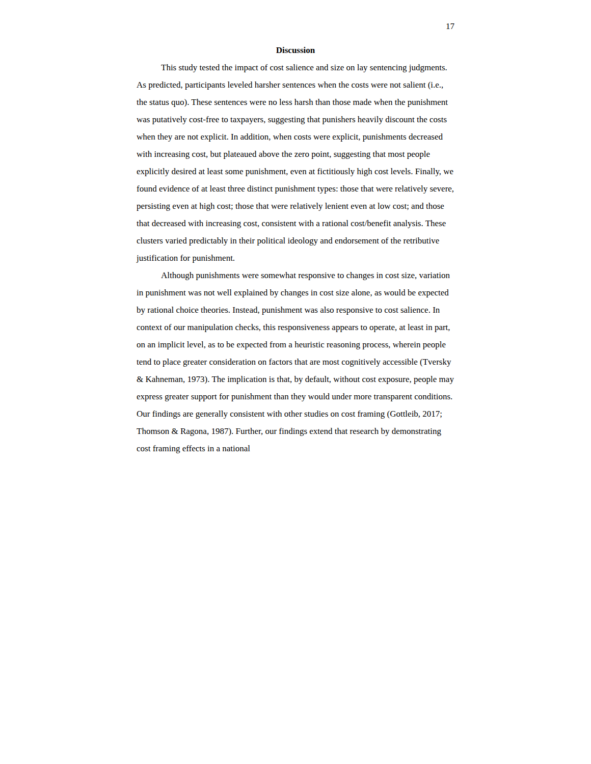17
Discussion
This study tested the impact of cost salience and size on lay sentencing judgments. As predicted, participants leveled harsher sentences when the costs were not salient (i.e., the status quo). These sentences were no less harsh than those made when the punishment was putatively cost-free to taxpayers, suggesting that punishers heavily discount the costs when they are not explicit. In addition, when costs were explicit, punishments decreased with increasing cost, but plateaued above the zero point, suggesting that most people explicitly desired at least some punishment, even at fictitiously high cost levels. Finally, we found evidence of at least three distinct punishment types: those that were relatively severe, persisting even at high cost; those that were relatively lenient even at low cost; and those that decreased with increasing cost, consistent with a rational cost/benefit analysis. These clusters varied predictably in their political ideology and endorsement of the retributive justification for punishment.
Although punishments were somewhat responsive to changes in cost size, variation in punishment was not well explained by changes in cost size alone, as would be expected by rational choice theories. Instead, punishment was also responsive to cost salience. In context of our manipulation checks, this responsiveness appears to operate, at least in part, on an implicit level, as to be expected from a heuristic reasoning process, wherein people tend to place greater consideration on factors that are most cognitively accessible (Tversky & Kahneman, 1973). The implication is that, by default, without cost exposure, people may express greater support for punishment than they would under more transparent conditions. Our findings are generally consistent with other studies on cost framing (Gottleib, 2017; Thomson & Ragona, 1987). Further, our findings extend that research by demonstrating cost framing effects in a national